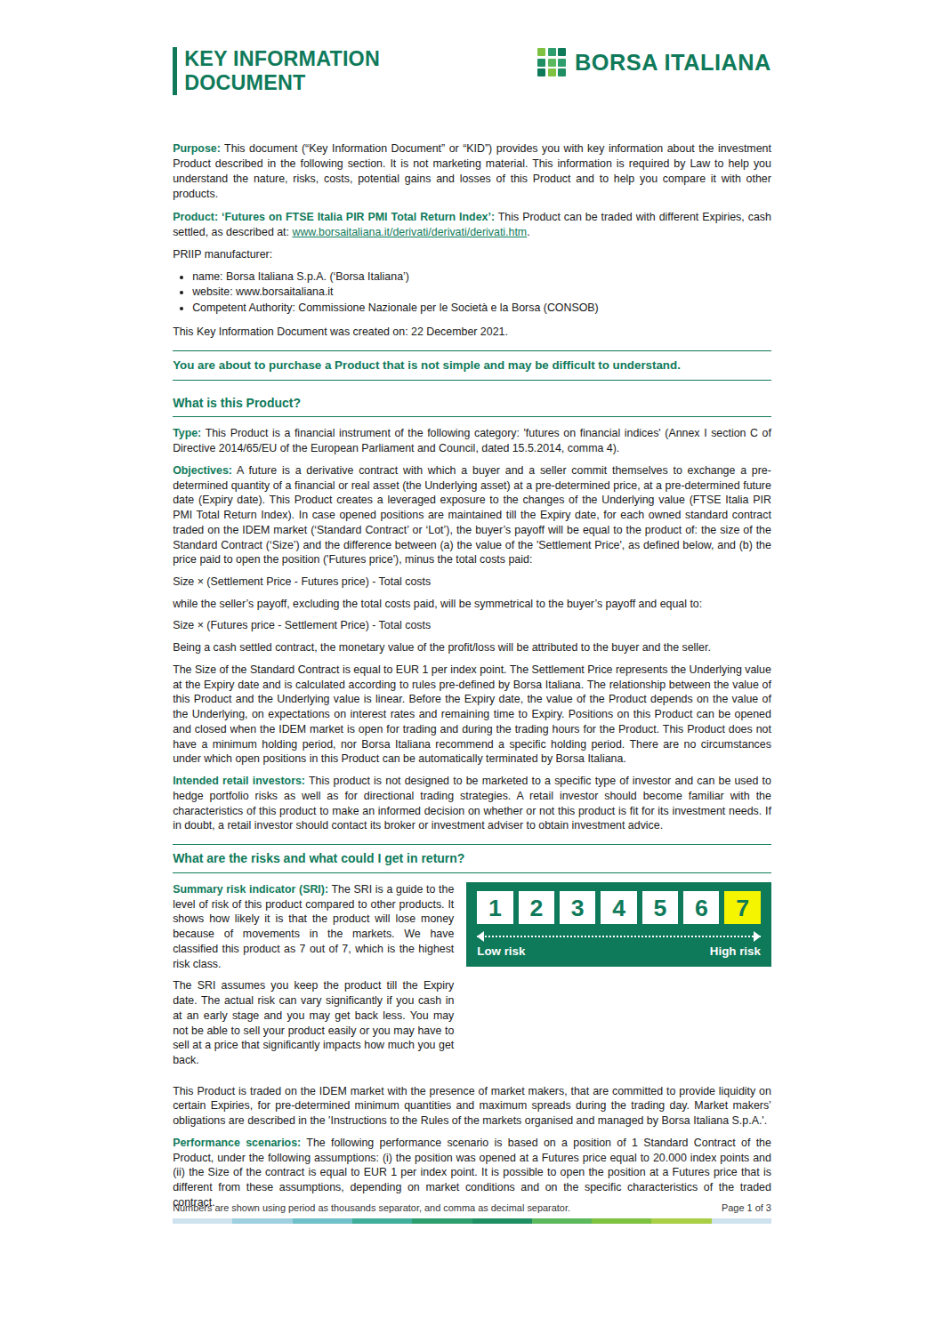KEY INFORMATION
DOCUMENT
BORSA ITALIANA
Purpose: This document (“Key Information Document” or “KID”) provides you with key information about the investment Product described in the following section. It is not marketing material. This information is required by Law to help you understand the nature, risks, costs, potential gains and losses of this Product and to help you compare it with other products.
Product: ‘Futures on FTSE Italia PIR PMI Total Return Index’: This Product can be traded with different Expiries, cash settled, as described at: www.borsaitaliana.it/derivati/derivati/derivati.htm.
PRIIP manufacturer:
name: Borsa Italiana S.p.A. (‘Borsa Italiana’)
website: www.borsaitaliana.it
Competent Authority: Commissione Nazionale per le Società e la Borsa (CONSOB)
This Key Information Document was created on: 22 December 2021.
You are about to purchase a Product that is not simple and may be difficult to understand.
What is this Product?
Type: This Product is a financial instrument of the following category: 'futures on financial indices' (Annex I section C of Directive 2014/65/EU of the European Parliament and Council, dated 15.5.2014, comma 4).
Objectives: A future is a derivative contract with which a buyer and a seller commit themselves to exchange a pre-determined quantity of a financial or real asset (the Underlying asset) at a pre-determined price, at a pre-determined future date (Expiry date). This Product creates a leveraged exposure to the changes of the Underlying value (FTSE Italia PIR PMI Total Return Index). In case opened positions are maintained till the Expiry date, for each owned standard contract traded on the IDEM market (‘Standard Contract’ or ‘Lot’), the buyer’s payoff will be equal to the product of: the size of the Standard Contract (‘Size’) and the difference between (a) the value of the 'Settlement Price', as defined below, and (b) the price paid to open the position ('Futures price'), minus the total costs paid:
Size × (Settlement Price - Futures price) - Total costs
while the seller’s payoff, excluding the total costs paid, will be symmetrical to the buyer’s payoff and equal to:
Size × (Futures price - Settlement Price) - Total costs
Being a cash settled contract, the monetary value of the profit/loss will be attributed to the buyer and the seller.
The Size of the Standard Contract is equal to EUR 1 per index point. The Settlement Price represents the Underlying value at the Expiry date and is calculated according to rules pre-defined by Borsa Italiana. The relationship between the value of this Product and the Underlying value is linear. Before the Expiry date, the value of the Product depends on the value of the Underlying, on expectations on interest rates and remaining time to Expiry. Positions on this Product can be opened and closed when the IDEM market is open for trading and during the trading hours for the Product. This Product does not have a minimum holding period, nor Borsa Italiana recommend a specific holding period. There are no circumstances under which open positions in this Product can be automatically terminated by Borsa Italiana.
Intended retail investors: This product is not designed to be marketed to a specific type of investor and can be used to hedge portfolio risks as well as for directional trading strategies. A retail investor should become familiar with the characteristics of this product to make an informed decision on whether or not this product is fit for its investment needs. If in doubt, a retail investor should contact its broker or investment adviser to obtain investment advice.
What are the risks and what could I get in return?
Summary risk indicator (SRI): The SRI is a guide to the level of risk of this product compared to other products. It shows how likely it is that the product will lose money because of movements in the markets. We have classified this product as 7 out of 7, which is the highest risk class.
The SRI assumes you keep the product till the Expiry date. The actual risk can vary significantly if you cash in at an early stage and you may get back less. You may not be able to sell your product easily or you may have to sell at a price that significantly impacts how much you get back.
1
2
3
4
5
6
7
Low risk High risk
This Product is traded on the IDEM market with the presence of market makers, that are committed to provide liquidity on certain Expiries, for pre-determined minimum quantities and maximum spreads during the trading day. Market makers’ obligations are described in the 'Instructions to the Rules of the markets organised and managed by Borsa Italiana S.p.A.'.
Performance scenarios: The following performance scenario is based on a position of 1 Standard Contract of the Product, under the following assumptions: (i) the position was opened at a Futures price equal to 20.000 index points and (ii) the Size of the contract is equal to EUR 1 per index point. It is possible to open the position at a Futures price that is different from these assumptions, depending on market conditions and on the specific characteristics of the traded contract.
Numbers are shown using period as thousands separator, and comma as decimal separator. Page 1 of 3